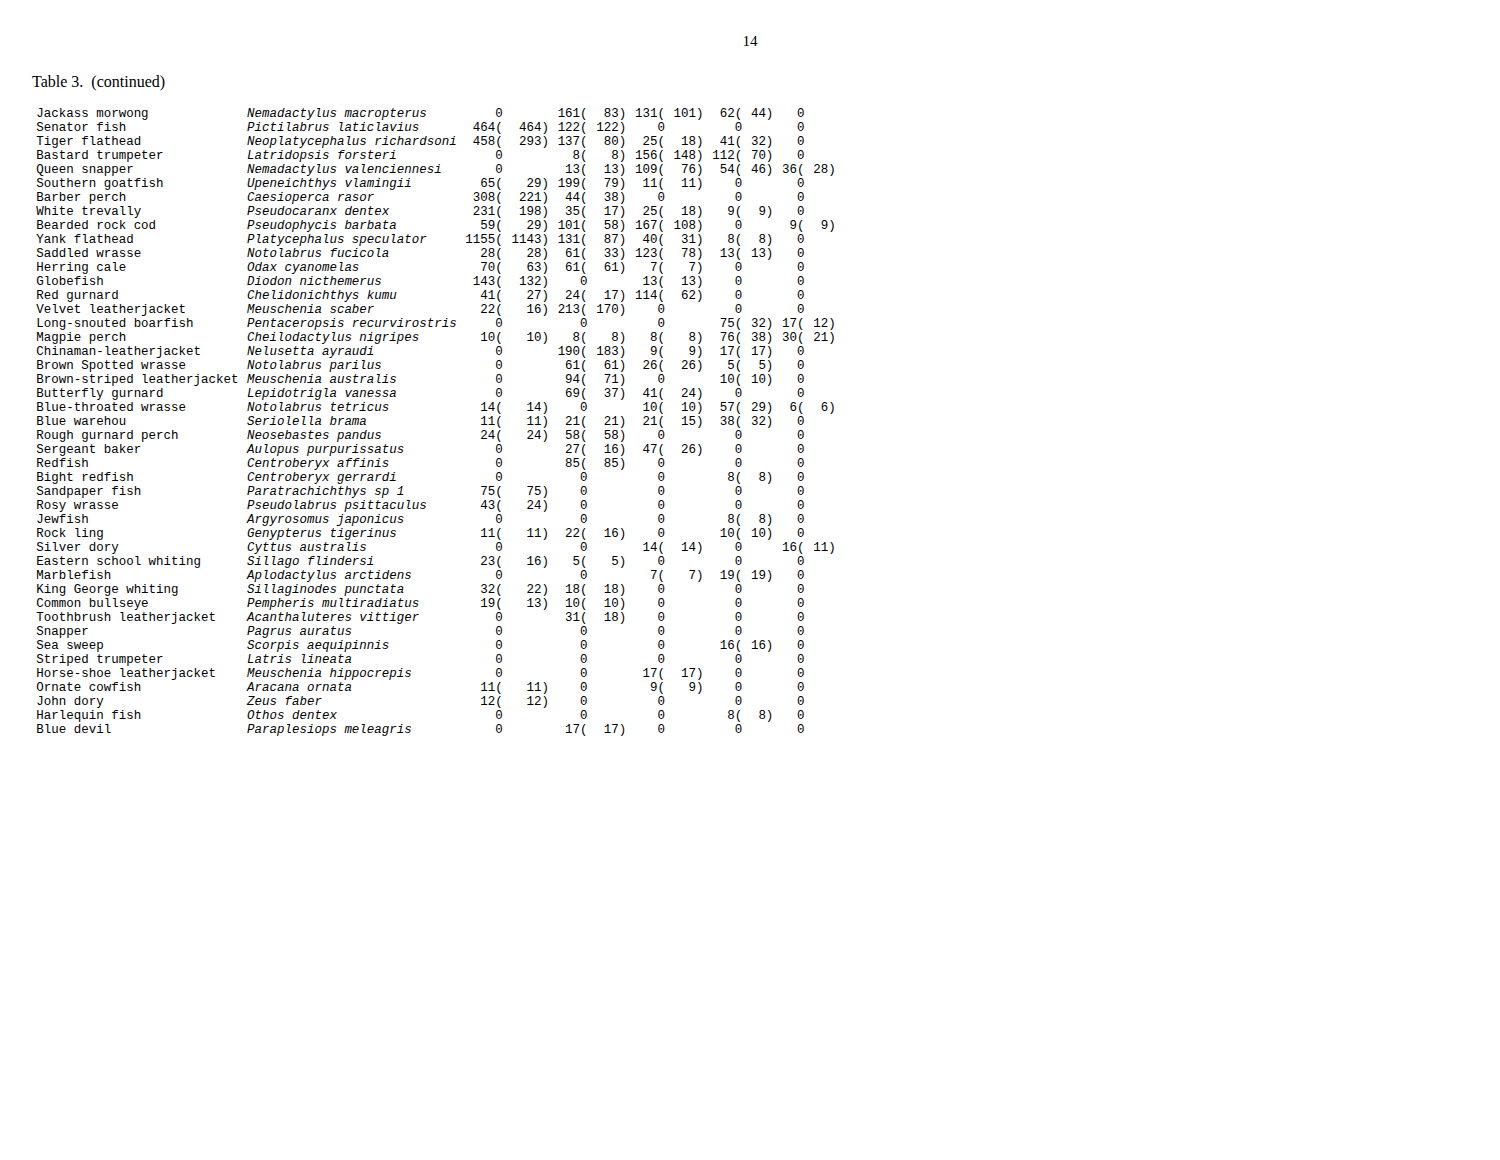14
Table 3. (continued)
| Jackass morwong | Nemadactylus macropterus | 0 | | 161( | 83) | 131( | 101) | 62( | 44) | 0 | |
| Senator fish | Pictilabrus laticlavius | 464( | 464) | 122( | 122) | 0 | | 0 | | 0 | |
| Tiger flathead | Neoplatycephalus richardsoni | 458( | 293) | 137( | 80) | 25( | 18) | 41( | 32) | 0 | |
| Bastard trumpeter | Latridopsis forsteri | 0 | | 8( | 8) | 156( | 148) | 112( | 70) | 0 | |
| Queen snapper | Nemadactylus valenciennesi | 0 | | 13( | 13) | 109( | 76) | 54( | 46) | 36( | 28) |
| Southern goatfish | Upeneichthys vlamingii | 65( | 29) | 199( | 79) | 11( | 11) | 0 | | 0 | |
| Barber perch | Caesioperca rasor | 308( | 221) | 44( | 38) | 0 | | 0 | | 0 | |
| White trevally | Pseudocaranx dentex | 231( | 198) | 35( | 17) | 25( | 18) | 9( | 9) | 0 | |
| Bearded rock cod | Pseudophycis barbata | 59( | 29) | 101( | 58) | 167( | 108) | 0 | | 9( | 9) |
| Yank flathead | Platycephalus speculator | 1155( | 1143) | 131( | 87) | 40( | 31) | 8( | 8) | 0 | |
| Saddled wrasse | Notolabrus fucicola | 28( | 28) | 61( | 33) | 123( | 78) | 13( | 13) | 0 | |
| Herring cale | Odax cyanomelas | 70( | 63) | 61( | 61) | 7( | 7) | 0 | | 0 | |
| Globefish | Diodon nicthemerus | 143( | 132) | 0 | | 13( | 13) | 0 | | 0 | |
| Red gurnard | Chelidonichthys kumu | 41( | 27) | 24( | 17) | 114( | 62) | 0 | | 0 | |
| Velvet leatherjacket | Meuschenia scaber | 22( | 16) | 213( | 170) | 0 | | 0 | | 0 | |
| Long-snouted boarfish | Pentaceropsis recurvirostris | 0 | | 0 | | 0 | | 75( | 32) | 17( | 12) |
| Magpie perch | Cheilodactylus nigripes | 10( | 10) | 8( | 8) | 8( | 8) | 76( | 38) | 30( | 21) |
| Chinaman-leatherjacket | Nelusetta ayraudi | 0 | | 190( | 183) | 9( | 9) | 17( | 17) | 0 | |
| Brown Spotted wrasse | Notolabrus parilus | 0 | | 61( | 61) | 26( | 26) | 5( | 5) | 0 | |
| Brown-striped leatherjacket | Meuschenia australis | 0 | | 94( | 71) | 0 | | 10( | 10) | 0 | |
| Butterfly gurnard | Lepidotrigla vanessa | 0 | | 69( | 37) | 41( | 24) | 0 | | 0 | |
| Blue-throated wrasse | Notolabrus tetricus | 14( | 14) | 0 | | 10( | 10) | 57( | 29) | 6( | 6) |
| Blue warehou | Seriolella brama | 11( | 11) | 21( | 21) | 21( | 15) | 38( | 32) | 0 | |
| Rough gurnard perch | Neosebastes pandus | 24( | 24) | 58( | 58) | 0 | | 0 | | 0 | |
| Sergeant baker | Aulopus purpurissatus | 0 | | 27( | 16) | 47( | 26) | 0 | | 0 | |
| Redfish | Centroberyx affinis | 0 | | 85( | 85) | 0 | | 0 | | 0 | |
| Bight redfish | Centroberyx gerrardi | 0 | | 0 | | 0 | | 8( | 8) | 0 | |
| Sandpaper fish | Paratrachichthys sp 1 | 75( | 75) | 0 | | 0 | | 0 | | 0 | |
| Rosy wrasse | Pseudolabrus psittaculus | 43( | 24) | 0 | | 0 | | 0 | | 0 | |
| Jewfish | Argyrosomus japonicus | 0 | | 0 | | 0 | | 8( | 8) | 0 | |
| Rock ling | Genypterus tigerinus | 11( | 11) | 22( | 16) | 0 | | 10( | 10) | 0 | |
| Silver dory | Cyttus australis | 0 | | 0 | | 14( | 14) | 0 | | 16( | 11) |
| Eastern school whiting | Sillago flindersi | 23( | 16) | 5( | 5) | 0 | | 0 | | 0 | |
| Marblefish | Aplodactylus arctidens | 0 | | 0 | | 7( | 7) | 19( | 19) | 0 | |
| King George whiting | Sillaginodes punctata | 32( | 22) | 18( | 18) | 0 | | 0 | | 0 | |
| Common bullseye | Pempheris multiradiatus | 19( | 13) | 10( | 10) | 0 | | 0 | | 0 | |
| Toothbrush leatherjacket | Acanthaluteres vittiger | 0 | | 31( | 18) | 0 | | 0 | | 0 | |
| Snapper | Pagrus auratus | 0 | | 0 | | 0 | | 0 | | 0 | |
| Sea sweep | Scorpis aequipinnis | 0 | | 0 | | 0 | | 16( | 16) | 0 | |
| Striped trumpeter | Latris lineata | 0 | | 0 | | 0 | | 0 | | 0 | |
| Horse-shoe leatherjacket | Meuschenia hippocrepis | 0 | | 0 | | 17( | 17) | 0 | | 0 | |
| Ornate cowfish | Aracana ornata | 11( | 11) | 0 | | 9( | 9) | 0 | | 0 | |
| John dory | Zeus faber | 12( | 12) | 0 | | 0 | | 0 | | 0 | |
| Harlequin fish | Othos dentex | 0 | | 0 | | 0 | | 8( | 8) | 0 | |
| Blue devil | Paraplesiops meleagris | 0 | | 17( | 17) | 0 | | 0 | | 0 | |